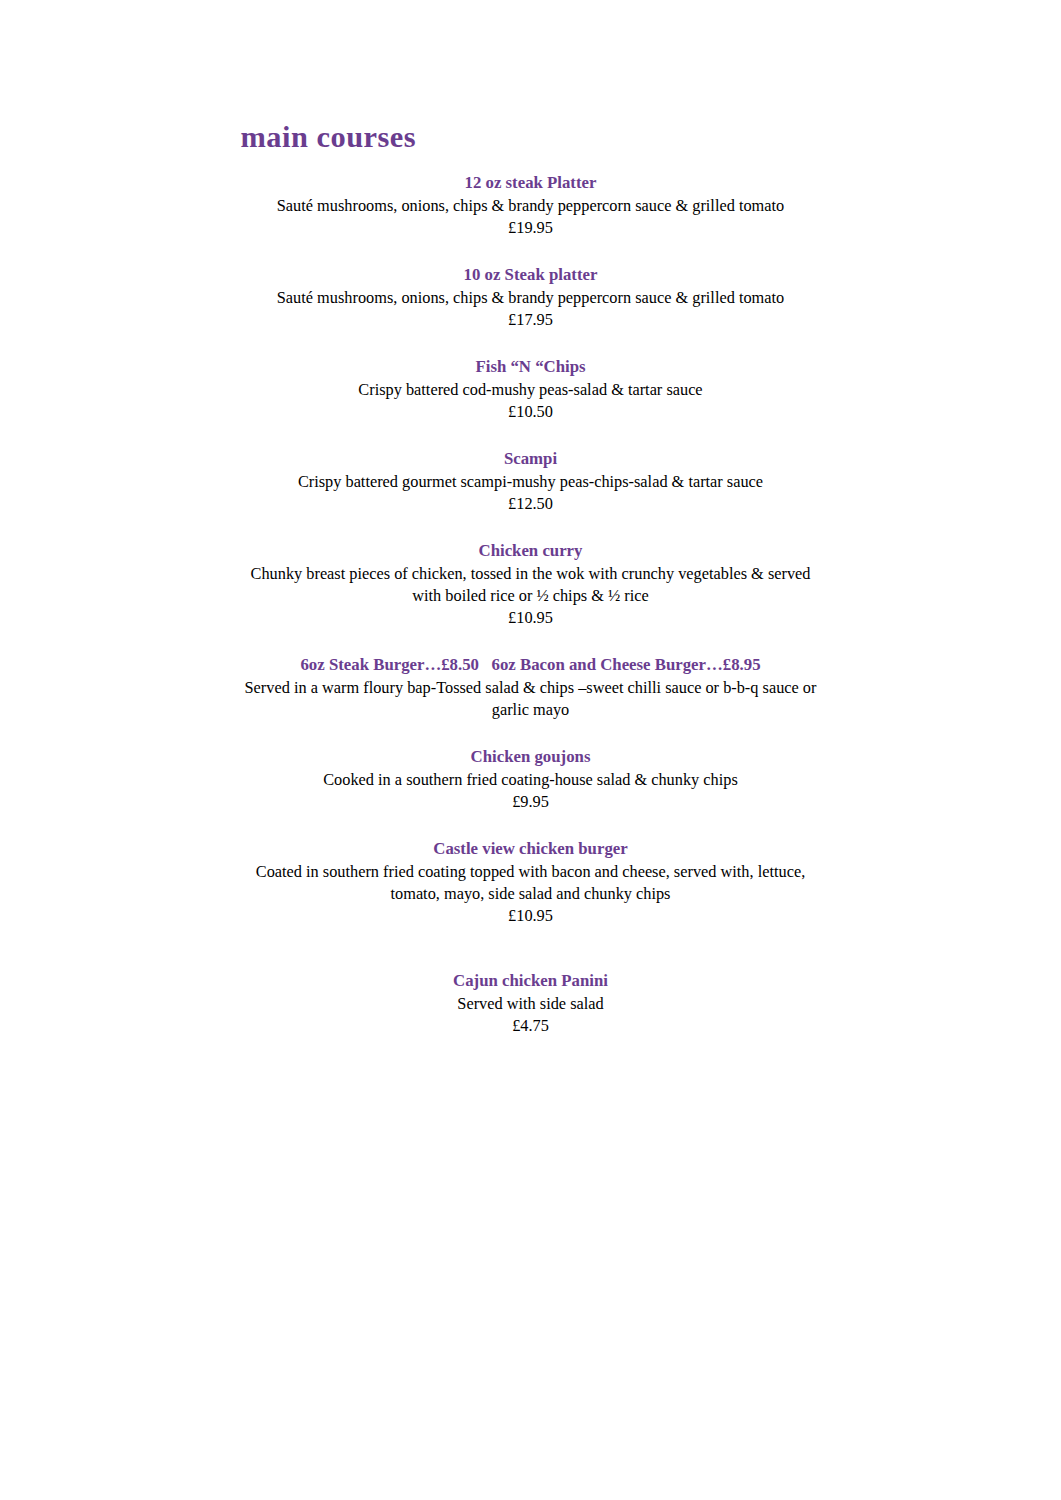main courses
12 oz steak Platter
Sauté mushrooms, onions, chips & brandy peppercorn sauce & grilled tomato
£19.95
10 oz Steak platter
Sauté mushrooms, onions, chips & brandy peppercorn sauce & grilled tomato
£17.95
Fish “N “Chips
Crispy battered cod-mushy peas-salad & tartar sauce
£10.50
Scampi
Crispy battered gourmet scampi-mushy peas-chips-salad & tartar sauce
£12.50
Chicken curry
Chunky breast pieces of chicken, tossed in the wok with crunchy vegetables & served with boiled rice or ½ chips & ½ rice
£10.95
6oz Steak Burger…£8.50 6oz Bacon and Cheese Burger…£8.95
Served in a warm floury bap-Tossed salad & chips –sweet chilli sauce or b-b-q sauce or garlic mayo
Chicken goujons
Cooked in a southern fried coating-house salad & chunky chips
£9.95
Castle view chicken burger
Coated in southern fried coating topped with bacon and cheese, served with, lettuce, tomato, mayo, side salad and chunky chips
£10.95
Cajun chicken Panini
Served with side salad
£4.75